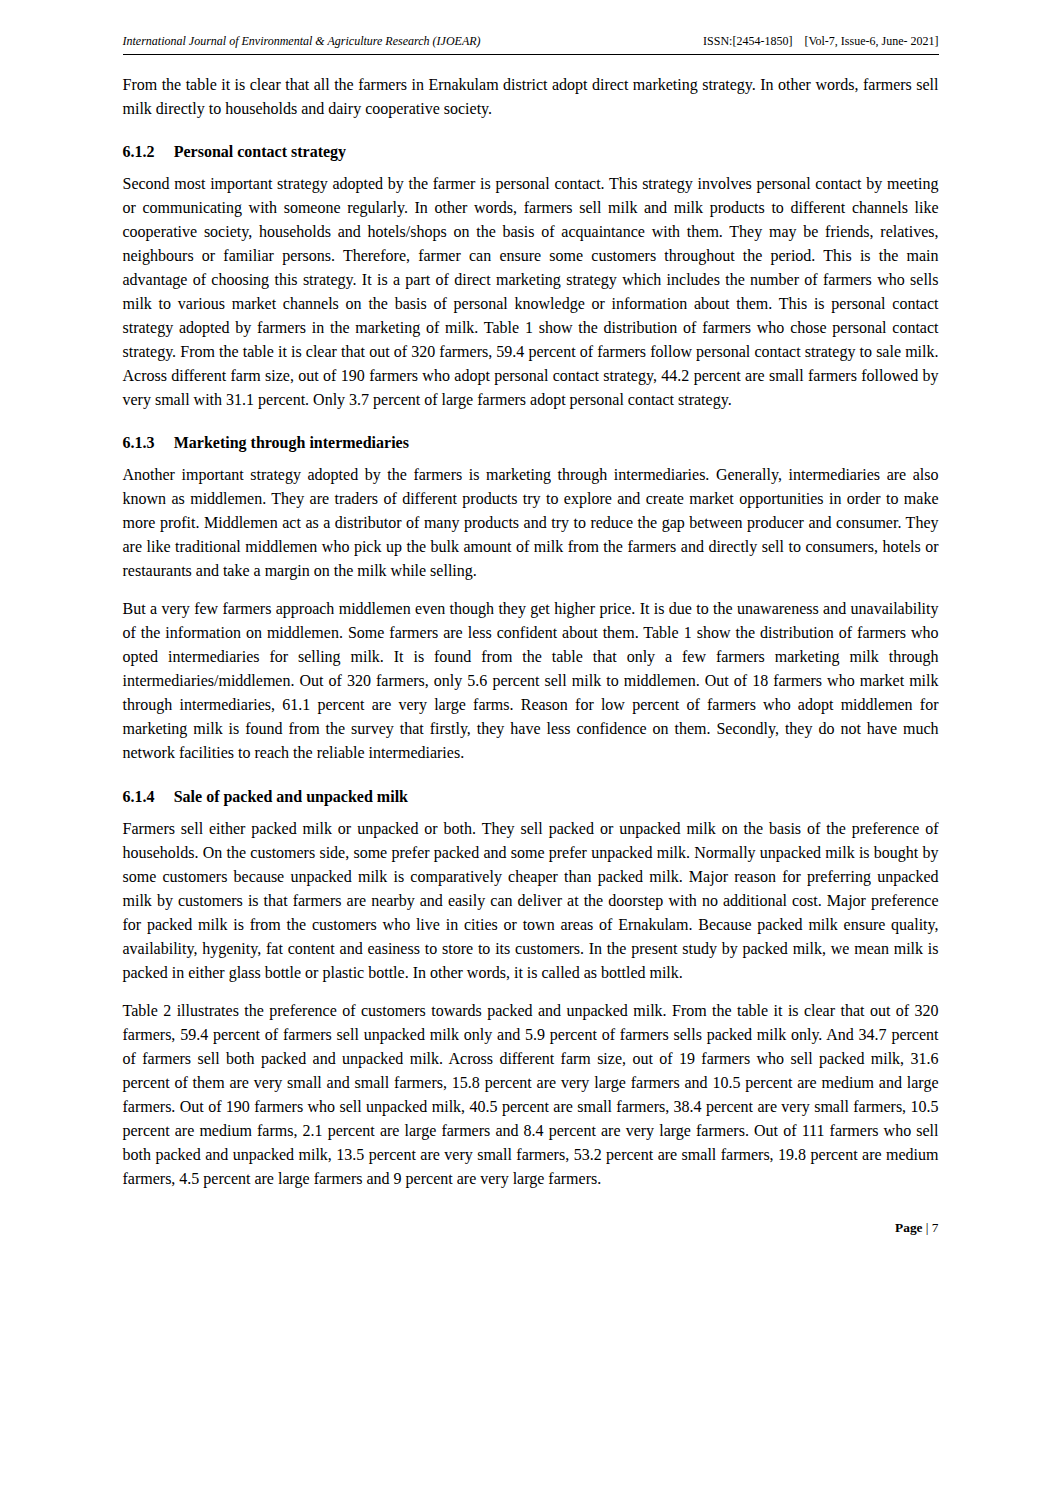International Journal of Environmental & Agriculture Research (IJOEAR) ISSN:[2454-1850] [Vol-7, Issue-6, June- 2021]
From the table it is clear that all the farmers in Ernakulam district adopt direct marketing strategy. In other words, farmers sell milk directly to households and dairy cooperative society.
6.1.2 Personal contact strategy
Second most important strategy adopted by the farmer is personal contact. This strategy involves personal contact by meeting or communicating with someone regularly. In other words, farmers sell milk and milk products to different channels like cooperative society, households and hotels/shops on the basis of acquaintance with them. They may be friends, relatives, neighbours or familiar persons. Therefore, farmer can ensure some customers throughout the period. This is the main advantage of choosing this strategy. It is a part of direct marketing strategy which includes the number of farmers who sells milk to various market channels on the basis of personal knowledge or information about them. This is personal contact strategy adopted by farmers in the marketing of milk. Table 1 show the distribution of farmers who chose personal contact strategy. From the table it is clear that out of 320 farmers, 59.4 percent of farmers follow personal contact strategy to sale milk. Across different farm size, out of 190 farmers who adopt personal contact strategy, 44.2 percent are small farmers followed by very small with 31.1 percent. Only 3.7 percent of large farmers adopt personal contact strategy.
6.1.3 Marketing through intermediaries
Another important strategy adopted by the farmers is marketing through intermediaries. Generally, intermediaries are also known as middlemen. They are traders of different products try to explore and create market opportunities in order to make more profit. Middlemen act as a distributor of many products and try to reduce the gap between producer and consumer. They are like traditional middlemen who pick up the bulk amount of milk from the farmers and directly sell to consumers, hotels or restaurants and take a margin on the milk while selling.
But a very few farmers approach middlemen even though they get higher price. It is due to the unawareness and unavailability of the information on middlemen. Some farmers are less confident about them. Table 1 show the distribution of farmers who opted intermediaries for selling milk. It is found from the table that only a few farmers marketing milk through intermediaries/middlemen. Out of 320 farmers, only 5.6 percent sell milk to middlemen. Out of 18 farmers who market milk through intermediaries, 61.1 percent are very large farms. Reason for low percent of farmers who adopt middlemen for marketing milk is found from the survey that firstly, they have less confidence on them. Secondly, they do not have much network facilities to reach the reliable intermediaries.
6.1.4 Sale of packed and unpacked milk
Farmers sell either packed milk or unpacked or both. They sell packed or unpacked milk on the basis of the preference of households. On the customers side, some prefer packed and some prefer unpacked milk. Normally unpacked milk is bought by some customers because unpacked milk is comparatively cheaper than packed milk. Major reason for preferring unpacked milk by customers is that farmers are nearby and easily can deliver at the doorstep with no additional cost. Major preference for packed milk is from the customers who live in cities or town areas of Ernakulam. Because packed milk ensure quality, availability, hygenity, fat content and easiness to store to its customers. In the present study by packed milk, we mean milk is packed in either glass bottle or plastic bottle. In other words, it is called as bottled milk.
Table 2 illustrates the preference of customers towards packed and unpacked milk. From the table it is clear that out of 320 farmers, 59.4 percent of farmers sell unpacked milk only and 5.9 percent of farmers sells packed milk only. And 34.7 percent of farmers sell both packed and unpacked milk. Across different farm size, out of 19 farmers who sell packed milk, 31.6 percent of them are very small and small farmers, 15.8 percent are very large farmers and 10.5 percent are medium and large farmers. Out of 190 farmers who sell unpacked milk, 40.5 percent are small farmers, 38.4 percent are very small farmers, 10.5 percent are medium farms, 2.1 percent are large farmers and 8.4 percent are very large farmers. Out of 111 farmers who sell both packed and unpacked milk, 13.5 percent are very small farmers, 53.2 percent are small farmers, 19.8 percent are medium farmers, 4.5 percent are large farmers and 9 percent are very large farmers.
Page | 7